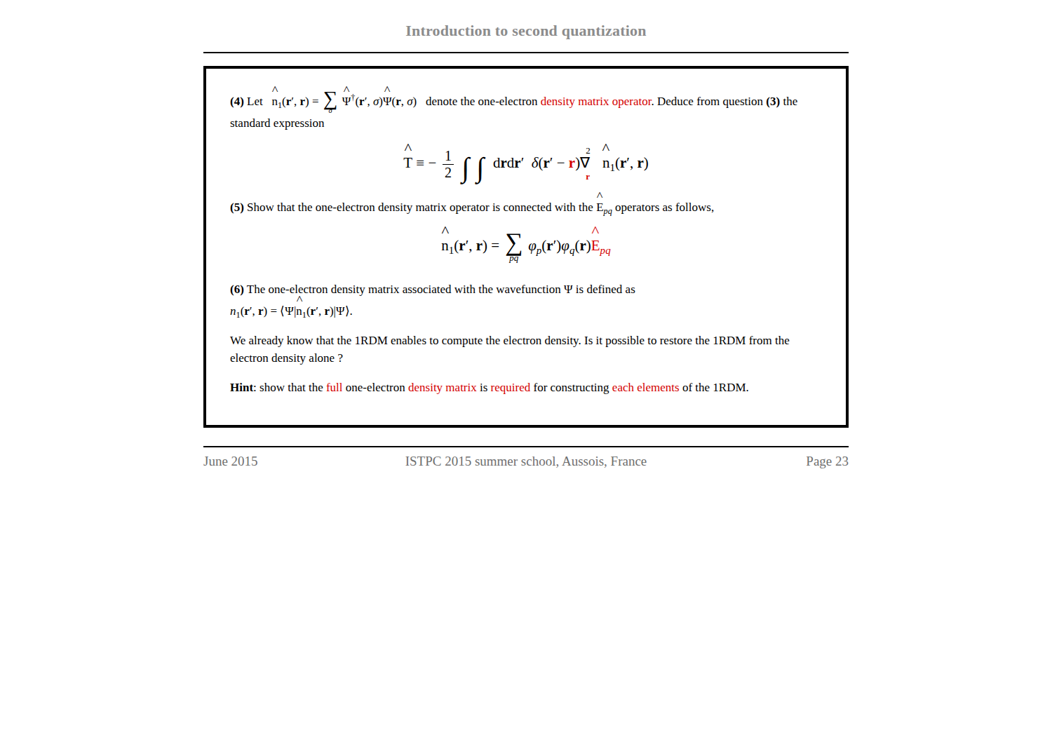Introduction to second quantization
(4) Let n1(r′, r) = ∑σ Ψ†(r′, σ)Ψ(r, σ) denote the one-electron density matrix operator. Deduce from question (3) the standard expression
T ≡ − 12 ∫ ∫ drdr′ δ(r′ − r)∇r2 n1(r′, r)
(5) Show that the one-electron density matrix operator is connected with the Epq operators as follows,
n1(r′, r) = ∑pq φp(r′)φq(r)Epq
(6) The one-electron density matrix associated with the wavefunction Ψ is defined as
n1(r′, r) = ⟨Ψ|n1(r′, r)|Ψ⟩.
We already know that the 1RDM enables to compute the electron density. Is it possible to restore the 1RDM from the electron density alone ?
Hint: show that the full one-electron density matrix is required for constructing each elements of the 1RDM.
June 2015
ISTPC 2015 summer school, Aussois, France
Page 23